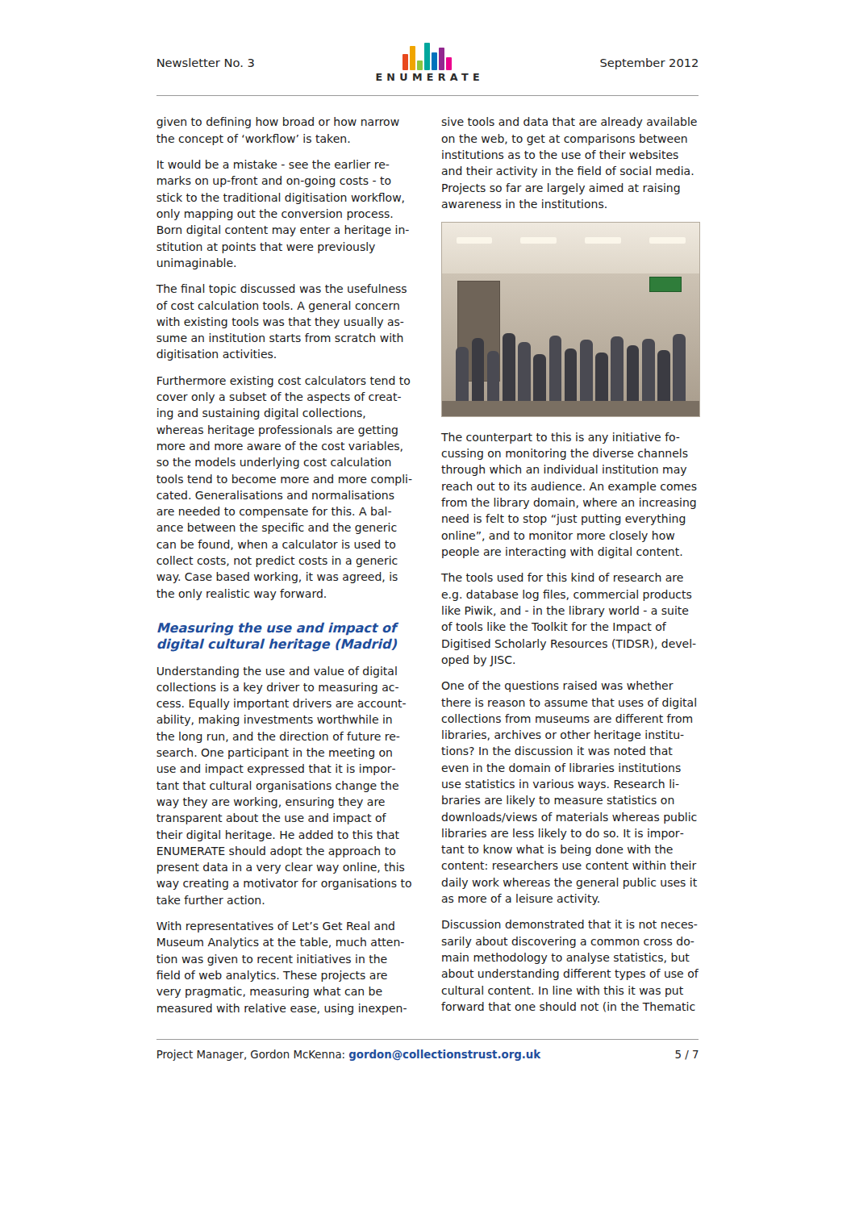Newsletter No. 3
Enumerate
September 2012
given to defining how broad or how narrow the concept of ‘workflow’ is taken.
It would be a mistake - see the earlier remarks on up-front and on-going costs - to stick to the traditional digitisation workflow, only mapping out the conversion process. Born digital content may enter a heritage institution at points that were previously unimaginable.
The final topic discussed was the usefulness of cost calculation tools. A general concern with existing tools was that they usually assume an institution starts from scratch with digitisation activities.
Furthermore existing cost calculators tend to cover only a subset of the aspects of creating and sustaining digital collections, whereas heritage professionals are getting more and more aware of the cost variables, so the models underlying cost calculation tools tend to become more and more complicated. Generalisations and normalisations are needed to compensate for this. A balance between the specific and the generic can be found, when a calculator is used to collect costs, not predict costs in a generic way. Case based working, it was agreed, is the only realistic way forward.
Measuring the use and impact of digital cultural heritage (Madrid)
Understanding the use and value of digital collections is a key driver to measuring access. Equally important drivers are accountability, making investments worthwhile in the long run, and the direction of future research. One participant in the meeting on use and impact expressed that it is important that cultural organisations change the way they are working, ensuring they are transparent about the use and impact of their digital heritage. He added to this that ENUMERATE should adopt the approach to present data in a very clear way online, this way creating a motivator for organisations to take further action.
With representatives of Let’s Get Real and Museum Analytics at the table, much attention was given to recent initiatives in the field of web analytics. These projects are very pragmatic, measuring what can be measured with relative ease, using inexpensive tools and data that are already available on the web, to get at comparisons between institutions as to the use of their websites and their activity in the field of social media. Projects so far are largely aimed at raising awareness in the institutions.
The counterpart to this is any initiative focussing on monitoring the diverse channels through which an individual institution may reach out to its audience. An example comes from the library domain, where an increasing need is felt to stop “just putting everything online”, and to monitor more closely how people are interacting with digital content.
The tools used for this kind of research are e.g. database log files, commercial products like Piwik, and - in the library world - a suite of tools like the Toolkit for the Impact of Digitised Scholarly Resources (TIDSR), developed by JISC.
One of the questions raised was whether there is reason to assume that uses of digital collections from museums are different from libraries, archives or other heritage institutions? In the discussion it was noted that even in the domain of libraries institutions use statistics in various ways. Research libraries are likely to measure statistics on downloads/views of materials whereas public libraries are less likely to do so. It is important to know what is being done with the content: researchers use content within their daily work whereas the general public uses it as more of a leisure activity.
Discussion demonstrated that it is not necessarily about discovering a common cross domain methodology to analyse statistics, but about understanding different types of use of cultural content. In line with this it was put forward that one should not (in the Thematic
Project Manager, Gordon McKenna: gordon@collectionstrust.org.uk
5 / 7